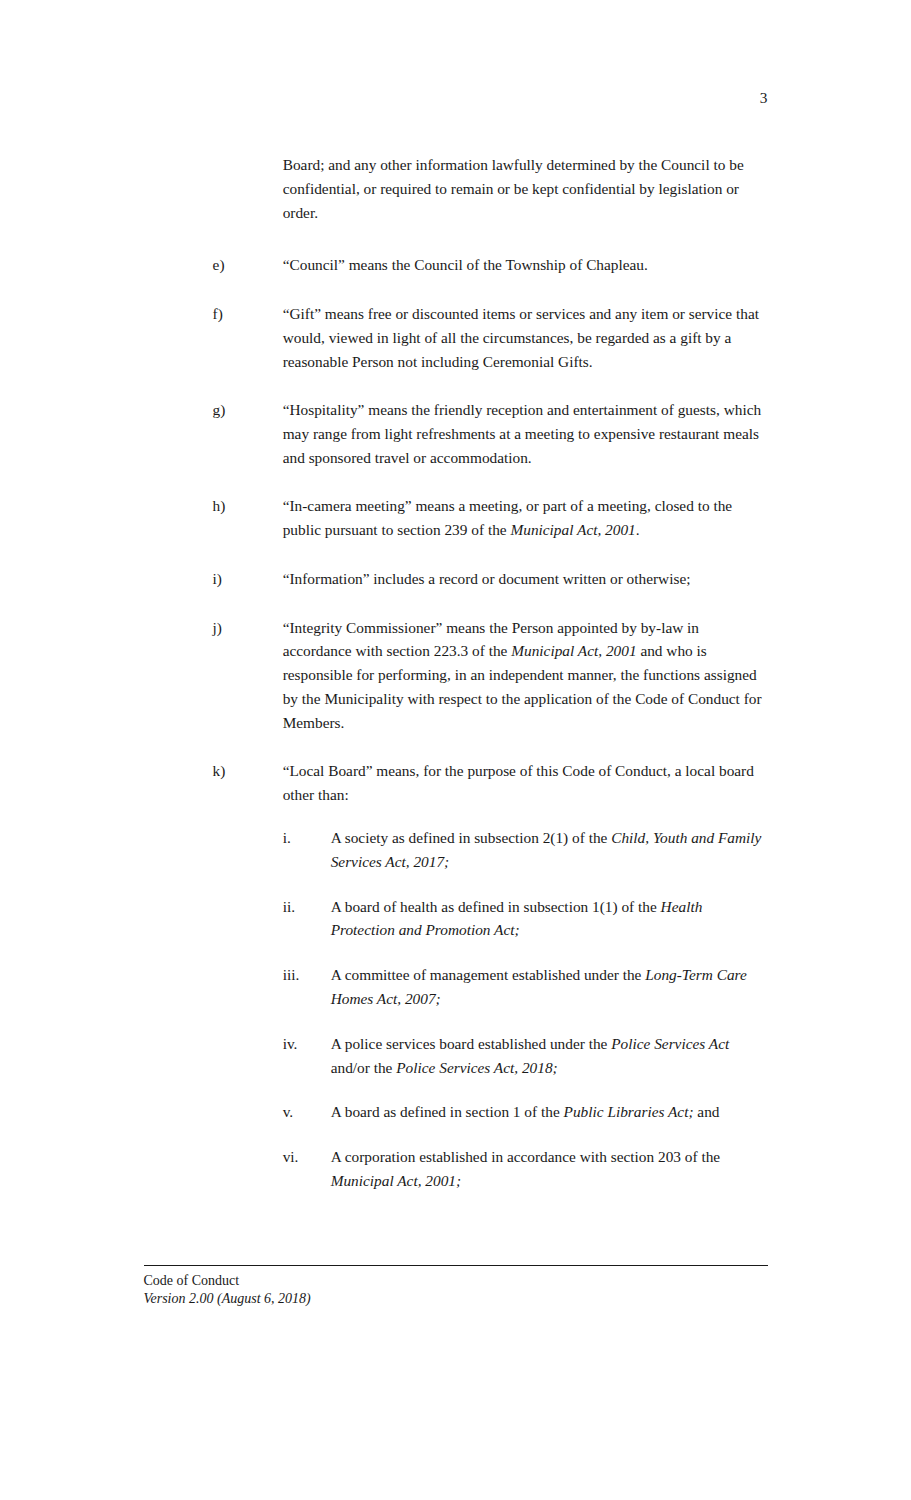3
Board; and any other information lawfully determined by the Council to be confidential, or required to remain or be kept confidential by legislation or order.
e)
“Council” means the Council of the Township of Chapleau.
f)
“Gift” means free or discounted items or services and any item or service that would, viewed in light of all the circumstances, be regarded as a gift by a reasonable Person not including Ceremonial Gifts.
g)
“Hospitality” means the friendly reception and entertainment of guests, which may range from light refreshments at a meeting to expensive restaurant meals and sponsored travel or accommodation.
h)
“In-camera meeting” means a meeting, or part of a meeting, closed to the public pursuant to section 239 of the Municipal Act, 2001.
i)
“Information” includes a record or document written or otherwise;
j)
“Integrity Commissioner” means the Person appointed by by-law in accordance with section 223.3 of the Municipal Act, 2001 and who is responsible for performing, in an independent manner, the functions assigned by the Municipality with respect to the application of the Code of Conduct for Members.
k)
“Local Board” means, for the purpose of this Code of Conduct, a local board other than:
i.
A society as defined in subsection 2(1) of the Child, Youth and Family Services Act, 2017;
ii.
A board of health as defined in subsection 1(1) of the Health Protection and Promotion Act;
iii.
A committee of management established under the Long-Term Care Homes Act, 2007;
iv.
A police services board established under the Police Services Act and/or the Police Services Act, 2018;
v.
A board as defined in section 1 of the Public Libraries Act; and
vi.
A corporation established in accordance with section 203 of the Municipal Act, 2001;
Code of Conduct Version 2.00 (August 6, 2018)